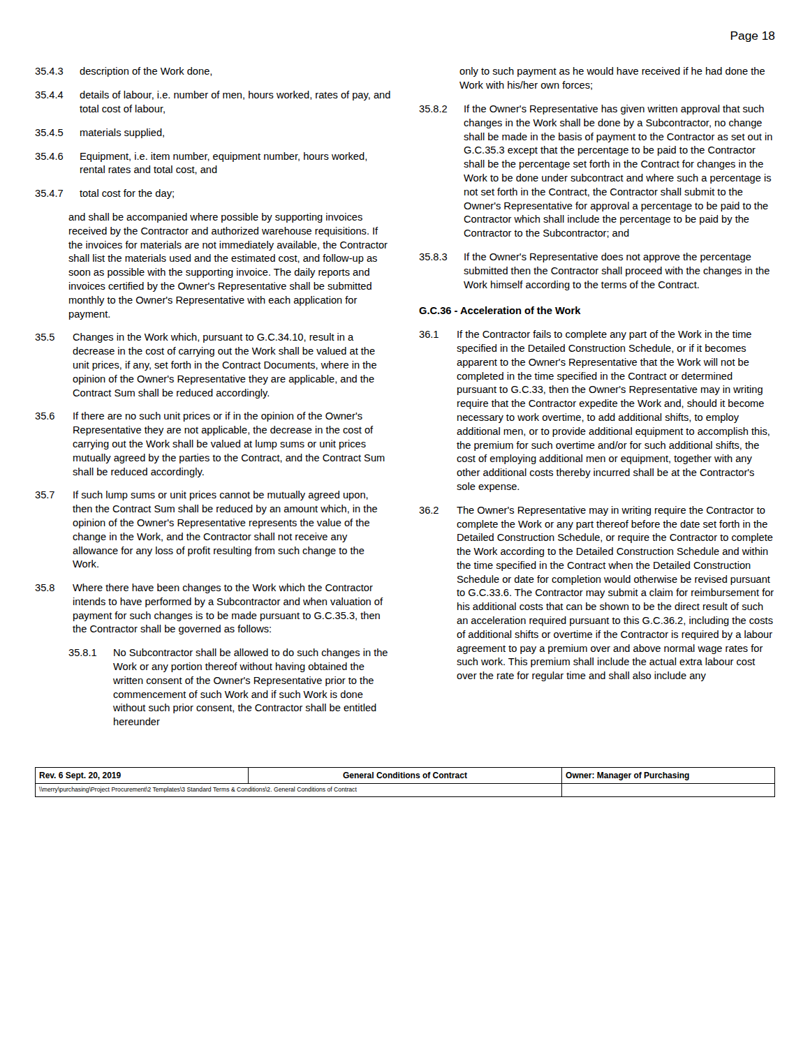Page 18
35.4.3
description of the Work done,
35.4.4
details of labour, i.e. number of men, hours worked, rates of pay, and total cost of labour,
35.4.5
materials supplied,
35.4.6
Equipment, i.e. item number, equipment number, hours worked, rental rates and total cost, and
35.4.7
total cost for the day;
and shall be accompanied where possible by supporting invoices received by the Contractor and authorized warehouse requisitions. If the invoices for materials are not immediately available, the Contractor shall list the materials used and the estimated cost, and follow-up as soon as possible with the supporting invoice. The daily reports and invoices certified by the Owner's Representative shall be submitted monthly to the Owner's Representative with each application for payment.
35.5
Changes in the Work which, pursuant to G.C.34.10, result in a decrease in the cost of carrying out the Work shall be valued at the unit prices, if any, set forth in the Contract Documents, where in the opinion of the Owner's Representative they are applicable, and the Contract Sum shall be reduced accordingly.
35.6
If there are no such unit prices or if in the opinion of the Owner's Representative they are not applicable, the decrease in the cost of carrying out the Work shall be valued at lump sums or unit prices mutually agreed by the parties to the Contract, and the Contract Sum shall be reduced accordingly.
35.7
If such lump sums or unit prices cannot be mutually agreed upon, then the Contract Sum shall be reduced by an amount which, in the opinion of the Owner's Representative represents the value of the change in the Work, and the Contractor shall not receive any allowance for any loss of profit resulting from such change to the Work.
35.8
Where there have been changes to the Work which the Contractor intends to have performed by a Subcontractor and when valuation of payment for such changes is to be made pursuant to G.C.35.3, then the Contractor shall be governed as follows:
35.8.1
No Subcontractor shall be allowed to do such changes in the Work or any portion thereof without having obtained the written consent of the Owner's Representative prior to the commencement of such Work and if such Work is done without such prior consent, the Contractor shall be entitled hereunder
only to such payment as he would have received if he had done the Work with his/her own forces;
35.8.2
If the Owner's Representative has given written approval that such changes in the Work shall be done by a Subcontractor, no change shall be made in the basis of payment to the Contractor as set out in G.C.35.3 except that the percentage to be paid to the Contractor shall be the percentage set forth in the Contract for changes in the Work to be done under subcontract and where such a percentage is not set forth in the Contract, the Contractor shall submit to the Owner's Representative for approval a percentage to be paid to the Contractor which shall include the percentage to be paid by the Contractor to the Subcontractor; and
35.8.3
If the Owner's Representative does not approve the percentage submitted then the Contractor shall proceed with the changes in the Work himself according to the terms of the Contract.
G.C.36 - Acceleration of the Work
36.1
If the Contractor fails to complete any part of the Work in the time specified in the Detailed Construction Schedule, or if it becomes apparent to the Owner's Representative that the Work will not be completed in the time specified in the Contract or determined pursuant to G.C.33, then the Owner's Representative may in writing require that the Contractor expedite the Work and, should it become necessary to work overtime, to add additional shifts, to employ additional men, or to provide additional equipment to accomplish this, the premium for such overtime and/or for such additional shifts, the cost of employing additional men or equipment, together with any other additional costs thereby incurred shall be at the Contractor's sole expense.
36.2
The Owner's Representative may in writing require the Contractor to complete the Work or any part thereof before the date set forth in the Detailed Construction Schedule, or require the Contractor to complete the Work according to the Detailed Construction Schedule and within the time specified in the Contract when the Detailed Construction Schedule or date for completion would otherwise be revised pursuant to G.C.33.6. The Contractor may submit a claim for reimbursement for his additional costs that can be shown to be the direct result of such an acceleration required pursuant to this G.C.36.2, including the costs of additional shifts or overtime if the Contractor is required by a labour agreement to pay a premium over and above normal wage rates for such work. This premium shall include the actual extra labour cost over the rate for regular time and shall also include any
| Rev. 6 Sept. 20, 2019 | General Conditions of Contract | Owner: Manager of Purchasing |
| \\merry\purchasing\Project Procurement\2 Templates\3 Standard Terms & Conditions\2. General Conditions of Contract | |